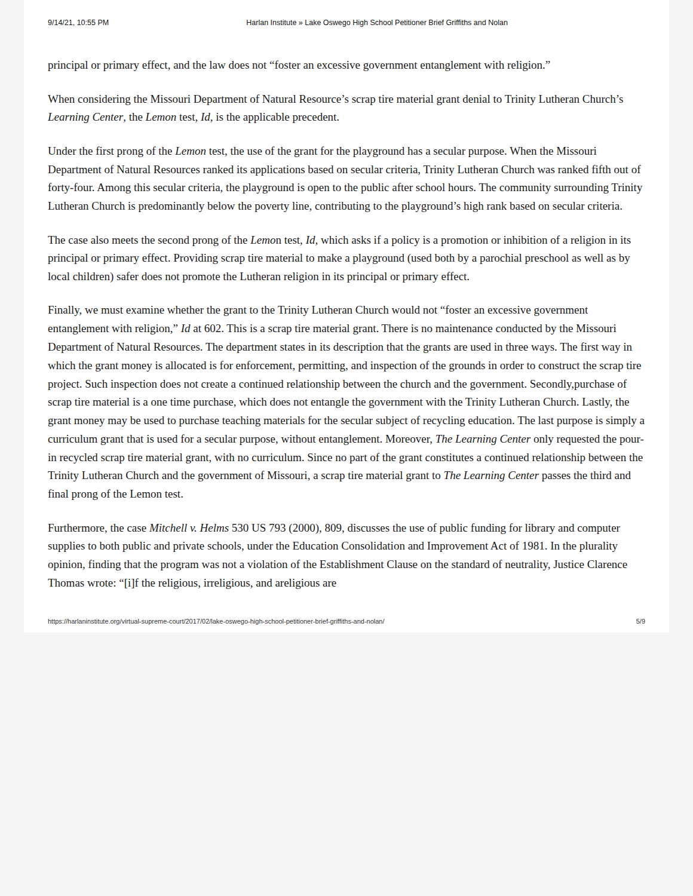9/14/21, 10:55 PM Harlan Institute » Lake Oswego High School Petitioner Brief Griffiths and Nolan
principal or primary effect, and the law does not “foster an excessive government entanglement with religion.”
When considering the Missouri Department of Natural Resource’s scrap tire material grant denial to Trinity Lutheran Church’s Learning Center, the Lemon test, Id, is the applicable precedent.
Under the first prong of the Lemon test, the use of the grant for the playground has a secular purpose. When the Missouri Department of Natural Resources ranked its applications based on secular criteria, Trinity Lutheran Church was ranked fifth out of forty-four. Among this secular criteria, the playground is open to the public after school hours. The community surrounding Trinity Lutheran Church is predominantly below the poverty line, contributing to the playground’s high rank based on secular criteria.
The case also meets the second prong of the Lemon test, Id, which asks if a policy is a promotion or inhibition of a religion in its principal or primary effect. Providing scrap tire material to make a playground (used both by a parochial preschool as well as by local children) safer does not promote the Lutheran religion in its principal or primary effect.
Finally, we must examine whether the grant to the Trinity Lutheran Church would not “foster an excessive government entanglement with religion,” Id at 602. This is a scrap tire material grant. There is no maintenance conducted by the Missouri Department of Natural Resources. The department states in its description that the grants are used in three ways. The first way in which the grant money is allocated is for enforcement, permitting, and inspection of the grounds in order to construct the scrap tire project. Such inspection does not create a continued relationship between the church and the government. Secondly,purchase of scrap tire material is a one time purchase, which does not entangle the government with the Trinity Lutheran Church. Lastly, the grant money may be used to purchase teaching materials for the secular subject of recycling education. The last purpose is simply a curriculum grant that is used for a secular purpose, without entanglement. Moreover, The Learning Center only requested the pour-in recycled scrap tire material grant, with no curriculum. Since no part of the grant constitutes a continued relationship between the Trinity Lutheran Church and the government of Missouri, a scrap tire material grant to The Learning Center passes the third and final prong of the Lemon test.
Furthermore, the case Mitchell v. Helms 530 US 793 (2000), 809, discusses the use of public funding for library and computer supplies to both public and private schools, under the Education Consolidation and Improvement Act of 1981. In the plurality opinion, finding that the program was not a violation of the Establishment Clause on the standard of neutrality, Justice Clarence Thomas wrote: “[i]f the religious, irreligious, and areligious are
https://harlaninstitute.org/virtual-supreme-court/2017/02/lake-oswego-high-school-petitioner-brief-griffiths-and-nolan/ 5/9